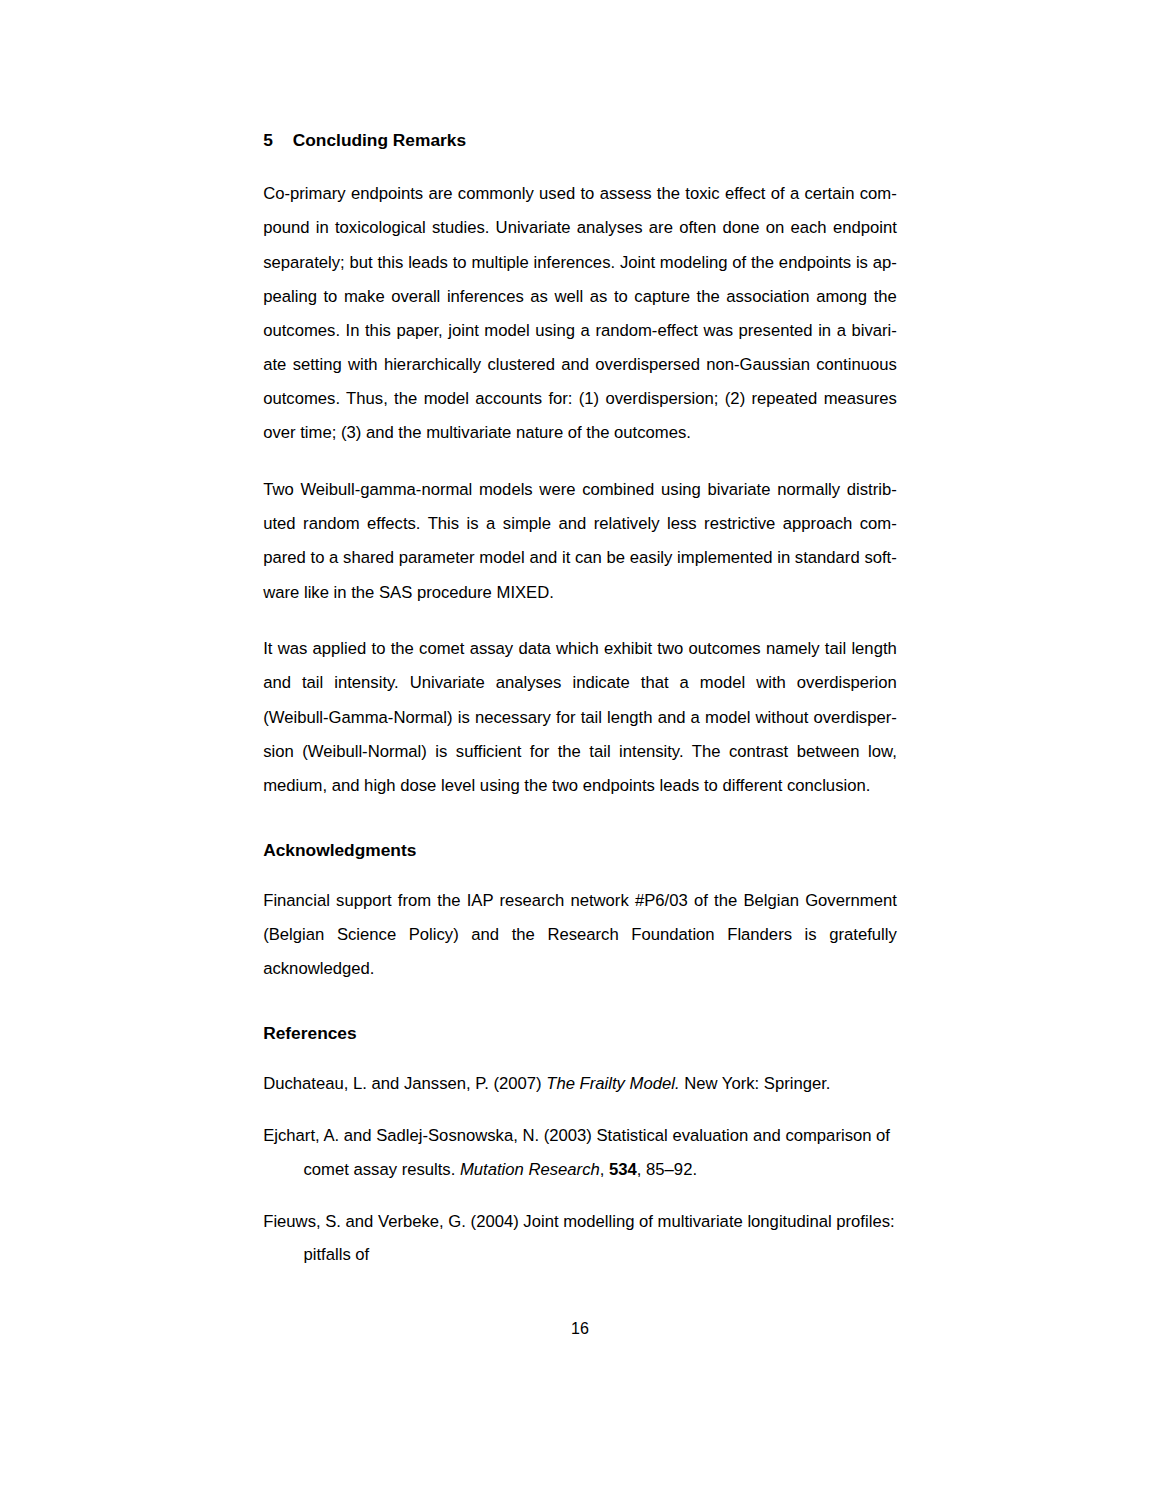5 Concluding Remarks
Co-primary endpoints are commonly used to assess the toxic effect of a certain compound in toxicological studies. Univariate analyses are often done on each endpoint separately; but this leads to multiple inferences. Joint modeling of the endpoints is appealing to make overall inferences as well as to capture the association among the outcomes. In this paper, joint model using a random-effect was presented in a bivariate setting with hierarchically clustered and overdispersed non-Gaussian continuous outcomes. Thus, the model accounts for: (1) overdispersion; (2) repeated measures over time; (3) and the multivariate nature of the outcomes.
Two Weibull-gamma-normal models were combined using bivariate normally distributed random effects. This is a simple and relatively less restrictive approach compared to a shared parameter model and it can be easily implemented in standard software like in the SAS procedure MIXED.
It was applied to the comet assay data which exhibit two outcomes namely tail length and tail intensity. Univariate analyses indicate that a model with overdisperion (Weibull-Gamma-Normal) is necessary for tail length and a model without overdispersion (Weibull-Normal) is sufficient for the tail intensity. The contrast between low, medium, and high dose level using the two endpoints leads to different conclusion.
Acknowledgments
Financial support from the IAP research network #P6/03 of the Belgian Government (Belgian Science Policy) and the Research Foundation Flanders is gratefully acknowledged.
References
Duchateau, L. and Janssen, P. (2007) The Frailty Model. New York: Springer.
Ejchart, A. and Sadlej-Sosnowska, N. (2003) Statistical evaluation and comparison of comet assay results. Mutation Research, 534, 85–92.
Fieuws, S. and Verbeke, G. (2004) Joint modelling of multivariate longitudinal profiles: pitfalls of
16